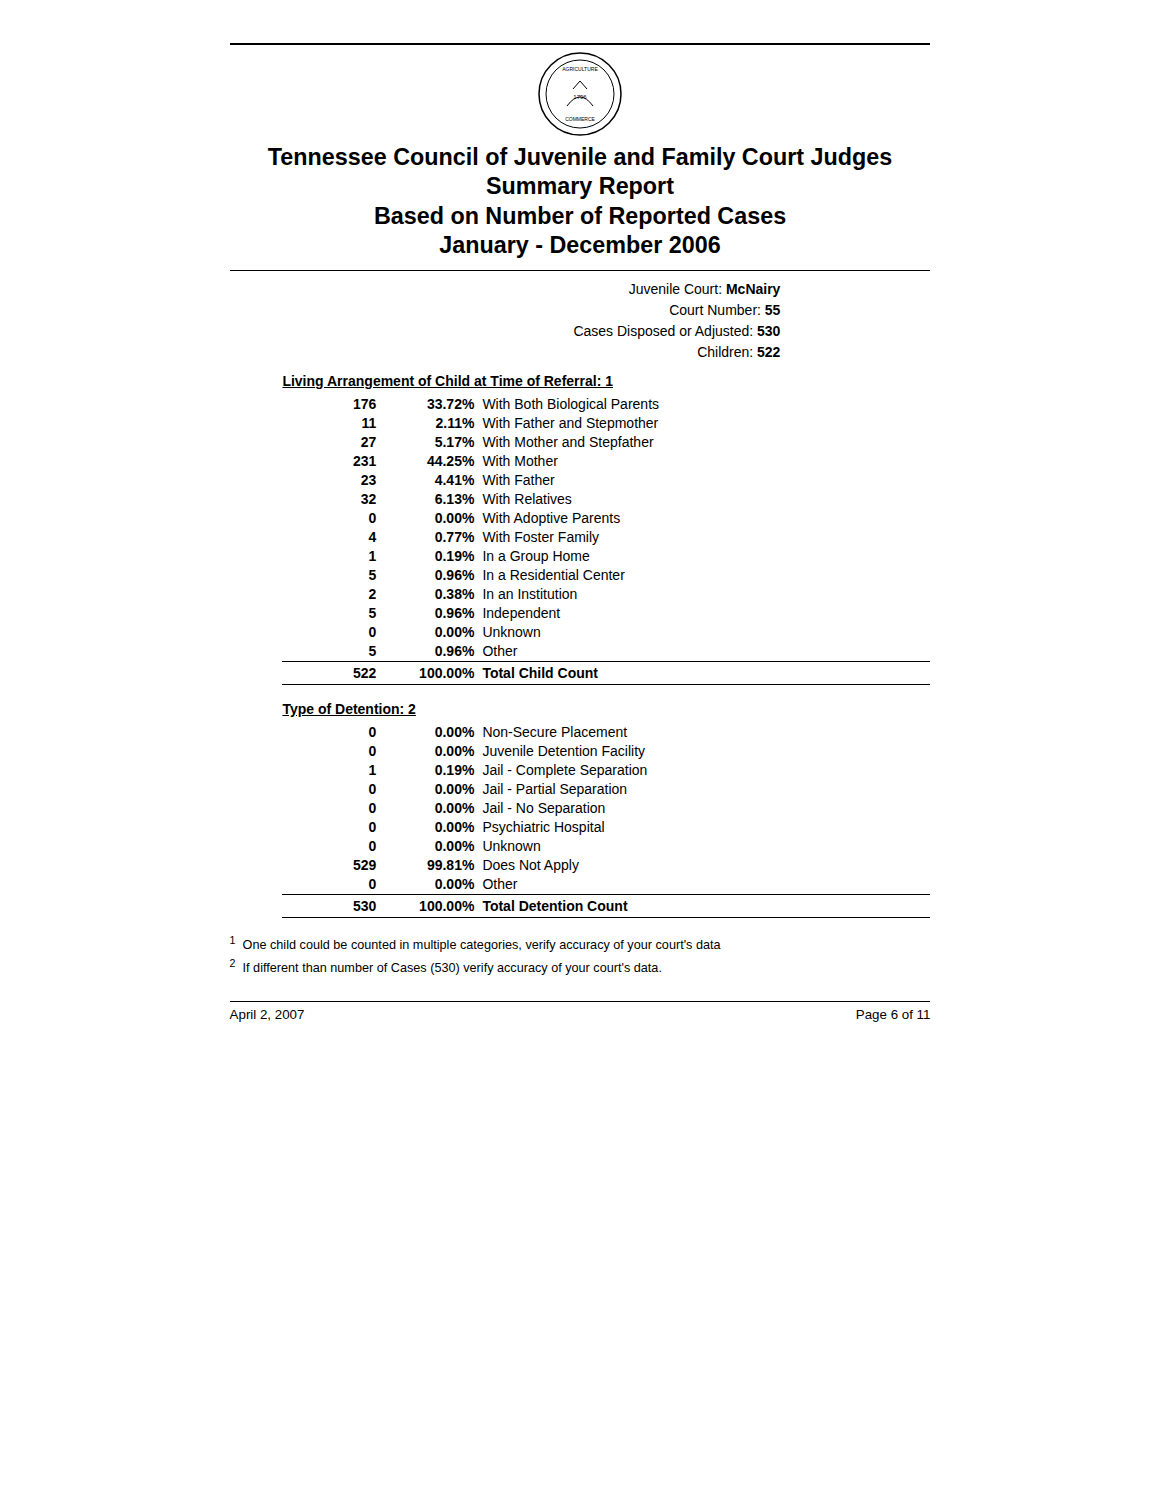AGRICULTURE COMMERCE 1796
Tennessee Council of Juvenile and Family Court Judges Summary Report Based on Number of Reported Cases January - December 2006
Juvenile Court: McNairy
Court Number: 55
Cases Disposed or Adjusted: 530
Children: 522
Living Arrangement of Child at Time of Referral: 1
| 176 | 33.72% | With Both Biological Parents |
| 11 | 2.11% | With Father and Stepmother |
| 27 | 5.17% | With Mother and Stepfather |
| 231 | 44.25% | With Mother |
| 23 | 4.41% | With Father |
| 32 | 6.13% | With Relatives |
| 0 | 0.00% | With Adoptive Parents |
| 4 | 0.77% | With Foster Family |
| 1 | 0.19% | In a Group Home |
| 5 | 0.96% | In a Residential Center |
| 2 | 0.38% | In an Institution |
| 5 | 0.96% | Independent |
| 0 | 0.00% | Unknown |
| 5 | 0.96% | Other |
| 522 | 100.00% | Total Child Count |
Type of Detention: 2
| 0 | 0.00% | Non-Secure Placement |
| 0 | 0.00% | Juvenile Detention Facility |
| 1 | 0.19% | Jail - Complete Separation |
| 0 | 0.00% | Jail - Partial Separation |
| 0 | 0.00% | Jail - No Separation |
| 0 | 0.00% | Psychiatric Hospital |
| 0 | 0.00% | Unknown |
| 529 | 99.81% | Does Not Apply |
| 0 | 0.00% | Other |
| 530 | 100.00% | Total Detention Count |
1 One child could be counted in multiple categories, verify accuracy of your court's data
2 If different than number of Cases (530) verify accuracy of your court's data.
April 2, 2007
Page 6 of 11